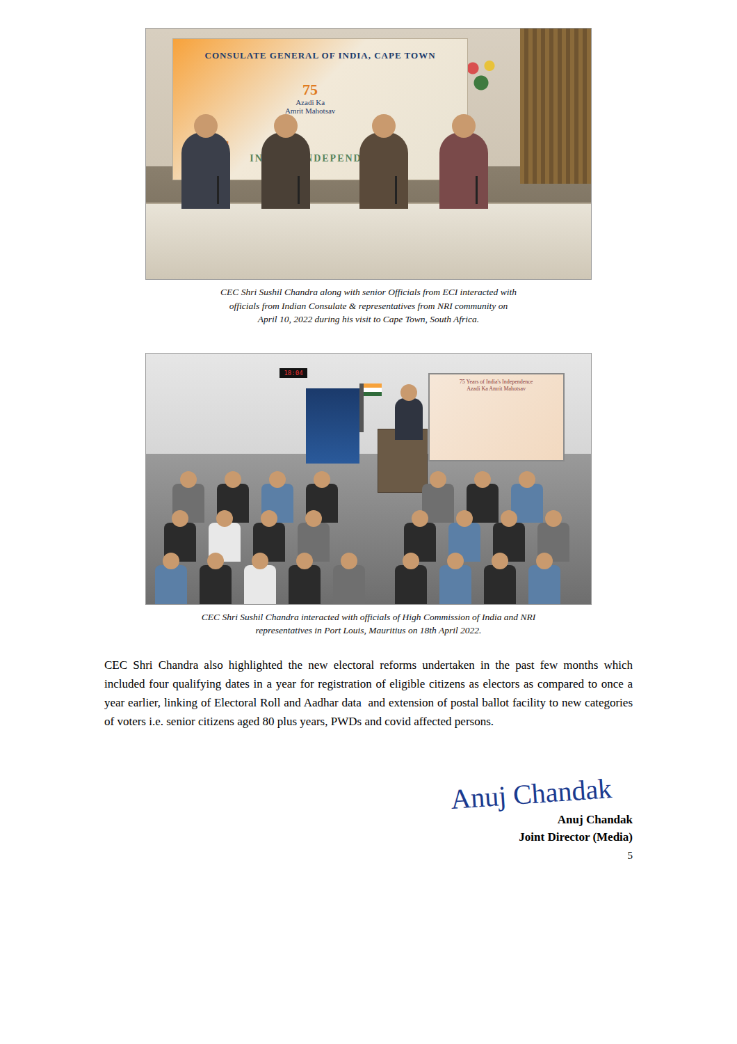CONSULATE GENERAL OF INDIA, CAPE TOWN
75 Azadi Ka
Amrit Mahotsav
75
INDIA'S INDEPENDENCE
CEC Shri Sushil Chandra along with senior Officials from ECI interacted with
officials from Indian Consulate & representatives from NRI community on
April 10, 2022 during his visit to Cape Town, South Africa.
18:04
75 Years of India's Independence
Azadi Ka Amrit Mahotsav
CEC Shri Sushil Chandra interacted with officials of High Commission of India and NRI
representatives in Port Louis, Mauritius on 18th April 2022.
CEC Shri Chandra also highlighted the new electoral reforms undertaken in the past few months which included four qualifying dates in a year for registration of eligible citizens as electors as compared to once a year earlier, linking of Electoral Roll and Aadhar data and extension of postal ballot facility to new categories of voters i.e. senior citizens aged 80 plus years, PWDs and covid affected persons.
Anuj Chandak
Anuj Chandak
Joint Director (Media)
5